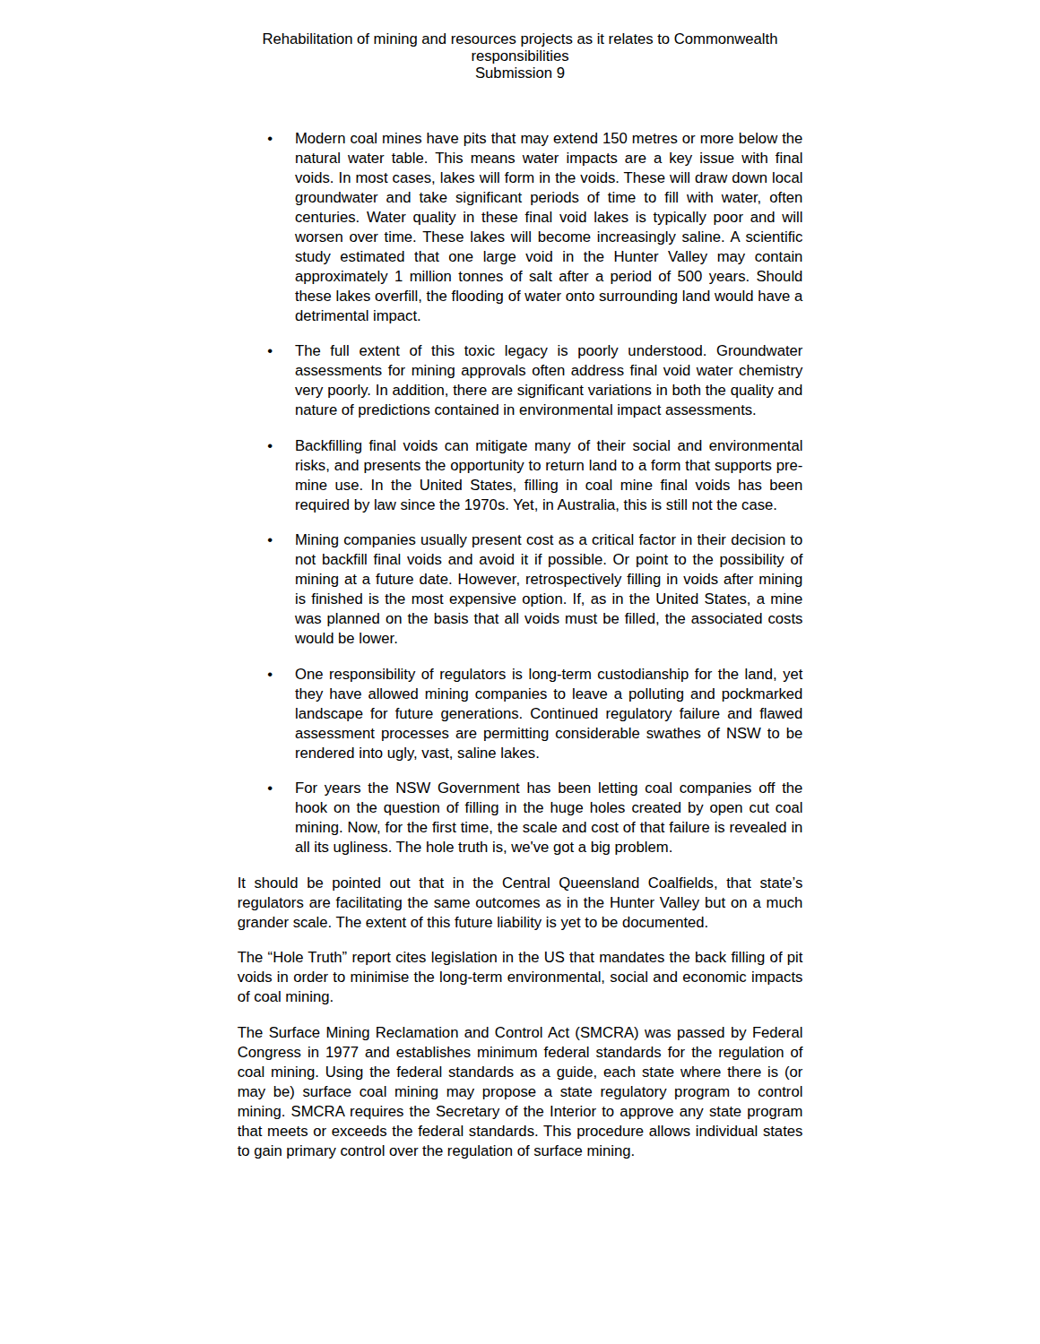Rehabilitation of mining and resources projects as it relates to Commonwealth responsibilities Submission 9
Modern coal mines have pits that may extend 150 metres or more below the natural water table. This means water impacts are a key issue with final voids. In most cases, lakes will form in the voids. These will draw down local groundwater and take significant periods of time to fill with water, often centuries. Water quality in these final void lakes is typically poor and will worsen over time. These lakes will become increasingly saline. A scientific study estimated that one large void in the Hunter Valley may contain approximately 1 million tonnes of salt after a period of 500 years. Should these lakes overfill, the flooding of water onto surrounding land would have a detrimental impact.
The full extent of this toxic legacy is poorly understood. Groundwater assessments for mining approvals often address final void water chemistry very poorly. In addition, there are significant variations in both the quality and nature of predictions contained in environmental impact assessments.
Backfilling final voids can mitigate many of their social and environmental risks, and presents the opportunity to return land to a form that supports pre-mine use. In the United States, filling in coal mine final voids has been required by law since the 1970s. Yet, in Australia, this is still not the case.
Mining companies usually present cost as a critical factor in their decision to not backfill final voids and avoid it if possible. Or point to the possibility of mining at a future date. However, retrospectively filling in voids after mining is finished is the most expensive option. If, as in the United States, a mine was planned on the basis that all voids must be filled, the associated costs would be lower.
One responsibility of regulators is long-term custodianship for the land, yet they have allowed mining companies to leave a polluting and pockmarked landscape for future generations. Continued regulatory failure and flawed assessment processes are permitting considerable swathes of NSW to be rendered into ugly, vast, saline lakes.
For years the NSW Government has been letting coal companies off the hook on the question of filling in the huge holes created by open cut coal mining. Now, for the first time, the scale and cost of that failure is revealed in all its ugliness. The hole truth is, we've got a big problem.
It should be pointed out that in the Central Queensland Coalfields, that state’s regulators are facilitating the same outcomes as in the Hunter Valley but on a much grander scale. The extent of this future liability is yet to be documented.
The “Hole Truth” report cites legislation in the US that mandates the back filling of pit voids in order to minimise the long-term environmental, social and economic impacts of coal mining.
The Surface Mining Reclamation and Control Act (SMCRA) was passed by Federal Congress in 1977 and establishes minimum federal standards for the regulation of coal mining. Using the federal standards as a guide, each state where there is (or may be) surface coal mining may propose a state regulatory program to control mining. SMCRA requires the Secretary of the Interior to approve any state program that meets or exceeds the federal standards. This procedure allows individual states to gain primary control over the regulation of surface mining.